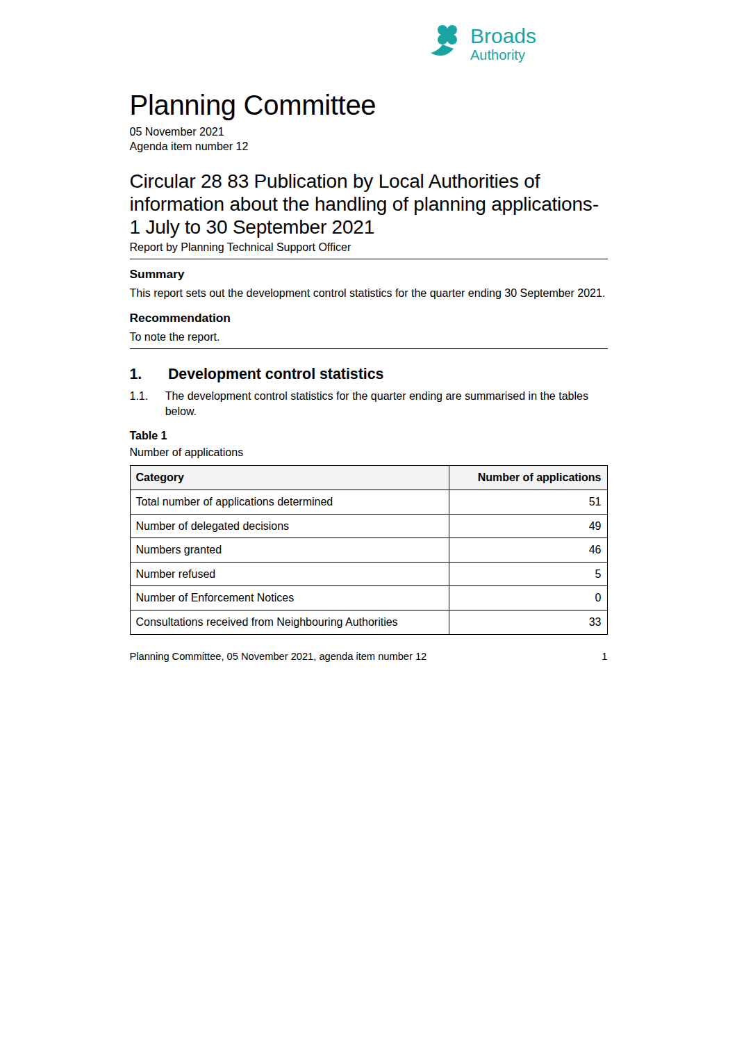Broads Authority
Planning Committee
05 November 2021
Agenda item number 12
Circular 28 83 Publication by Local Authorities of information about the handling of planning applications- 1 July to 30 September 2021
Report by Planning Technical Support Officer
Summary
This report sets out the development control statistics for the quarter ending 30 September 2021.
Recommendation
To note the report.
1. Development control statistics
1.1.
The development control statistics for the quarter ending are summarised in the tables below.
Table 1
Number of applications
| Category | Number of applications |
| --- | --- |
| Total number of applications determined | 51 |
| Number of delegated decisions | 49 |
| Numbers granted | 46 |
| Number refused | 5 |
| Number of Enforcement Notices | 0 |
| Consultations received from Neighbouring Authorities | 33 |
Planning Committee, 05 November 2021, agenda item number 12 1